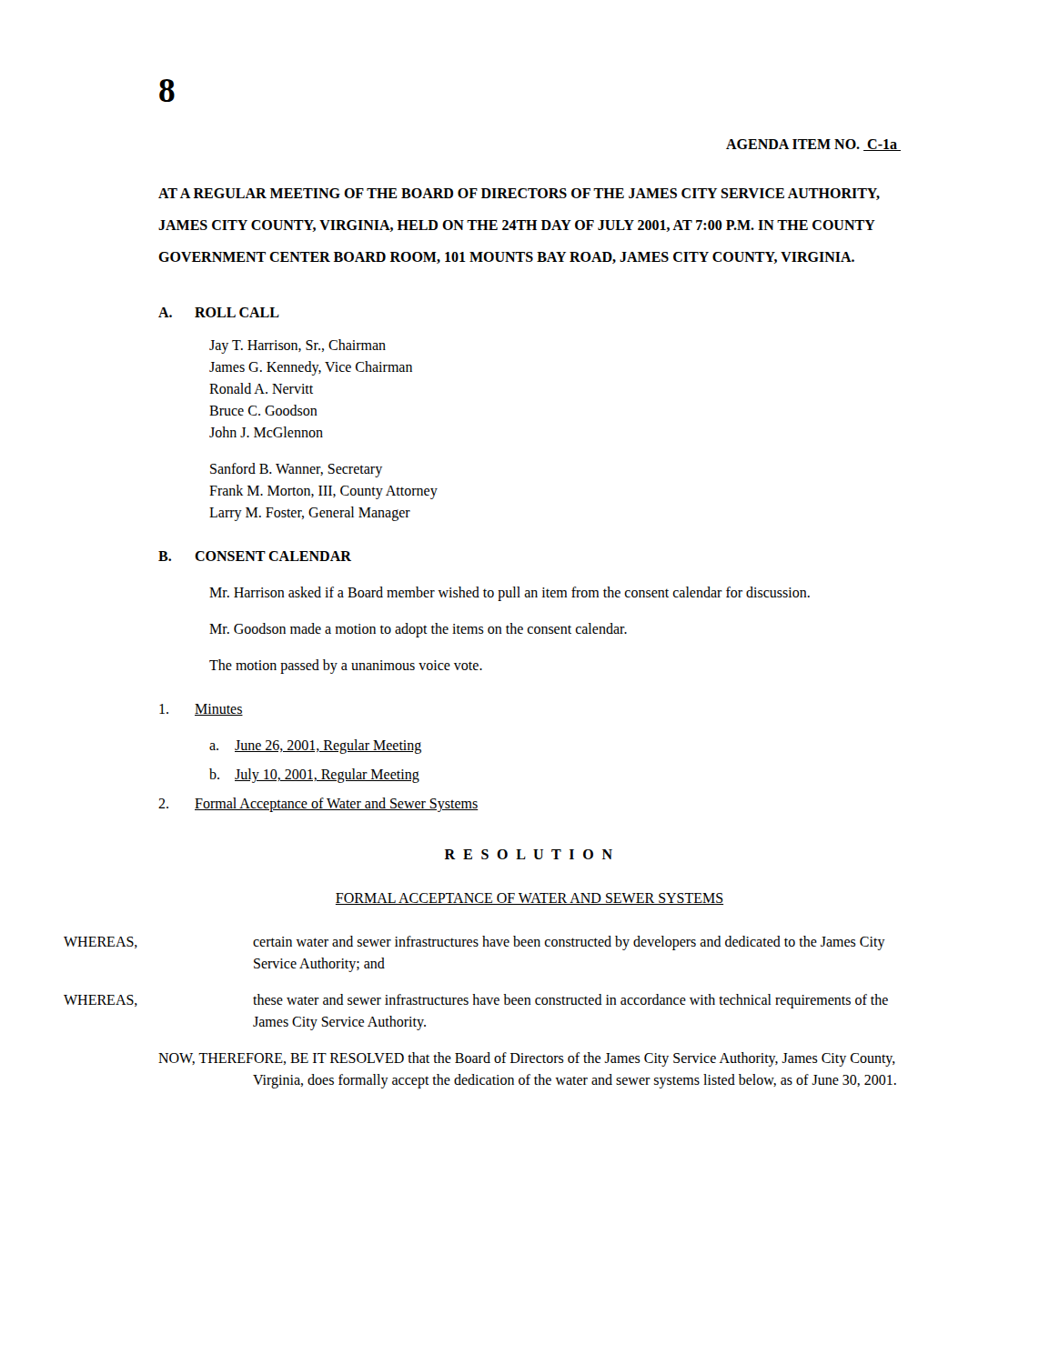8
AGENDA ITEM NO. C-1a
AT A REGULAR MEETING OF THE BOARD OF DIRECTORS OF THE JAMES CITY SERVICE AUTHORITY, JAMES CITY COUNTY, VIRGINIA, HELD ON THE 24TH DAY OF JULY 2001, AT 7:00 P.M. IN THE COUNTY GOVERNMENT CENTER BOARD ROOM, 101 MOUNTS BAY ROAD, JAMES CITY COUNTY, VIRGINIA.
A. ROLL CALL
Jay T. Harrison, Sr., Chairman
James G. Kennedy, Vice Chairman
Ronald A. Nervitt
Bruce C. Goodson
John J. McGlennon
Sanford B. Wanner, Secretary
Frank M. Morton, III, County Attorney
Larry M. Foster, General Manager
B. CONSENT CALENDAR
Mr. Harrison asked if a Board member wished to pull an item from the consent calendar for discussion.
Mr. Goodson made a motion to adopt the items on the consent calendar.
The motion passed by a unanimous voice vote.
1. Minutes
a. June 26, 2001, Regular Meeting
b. July 10, 2001, Regular Meeting
2. Formal Acceptance of Water and Sewer Systems
R E S O L U T I O N
FORMAL ACCEPTANCE OF WATER AND SEWER SYSTEMS
WHEREAS, certain water and sewer infrastructures have been constructed by developers and dedicated to the James City Service Authority; and
WHEREAS, these water and sewer infrastructures have been constructed in accordance with technical requirements of the James City Service Authority.
NOW, THEREFORE, BE IT RESOLVED that the Board of Directors of the James City Service Authority, James City County, Virginia, does formally accept the dedication of the water and sewer systems listed below, as of June 30, 2001.